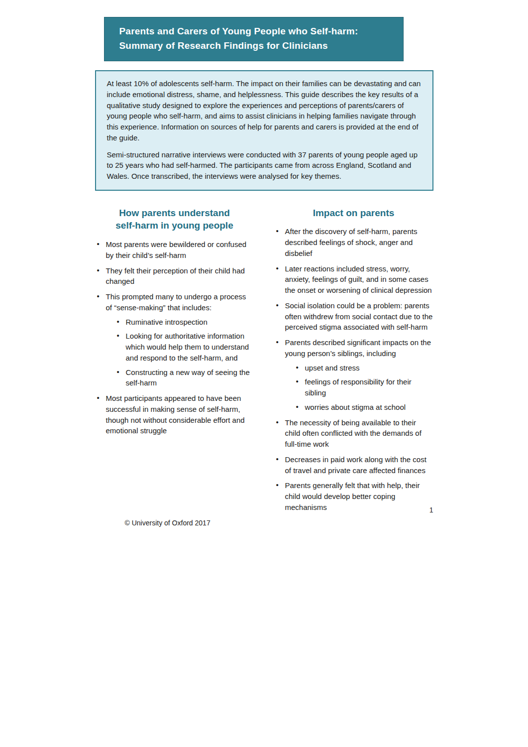Parents and Carers of Young People who Self-harm: Summary of Research Findings for Clinicians
At least 10% of adolescents self-harm. The impact on their families can be devastating and can include emotional distress, shame, and helplessness. This guide describes the key results of a qualitative study designed to explore the experiences and perceptions of parents/carers of young people who self-harm, and aims to assist clinicians in helping families navigate through this experience. Information on sources of help for parents and carers is provided at the end of the guide.
Semi-structured narrative interviews were conducted with 37 parents of young people aged up to 25 years who had self-harmed. The participants came from across England, Scotland and Wales. Once transcribed, the interviews were analysed for key themes.
How parents understand
self-harm in young people
Most parents were bewildered or confused by their child’s self-harm
They felt their perception of their child had changed
This prompted many to undergo a process of “sense-making” that includes:
Ruminative introspection
Looking for authoritative information which would help them to understand and respond to the self-harm, and
Constructing a new way of seeing the self-harm
Most participants appeared to have been successful in making sense of self-harm, though not without considerable effort and emotional struggle
Impact on parents
After the discovery of self-harm, parents described feelings of shock, anger and disbelief
Later reactions included stress, worry, anxiety, feelings of guilt, and in some cases the onset or worsening of clinical depression
Social isolation could be a problem: parents often withdrew from social contact due to the perceived stigma associated with self-harm
Parents described significant impacts on the young person’s siblings, including
upset and stress
feelings of responsibility for their sibling
worries about stigma at school
The necessity of being available to their child often conflicted with the demands of full-time work
Decreases in paid work along with the cost of travel and private care affected finances
Parents generally felt that with help, their child would develop better coping mechanisms
1
© University of Oxford 2017